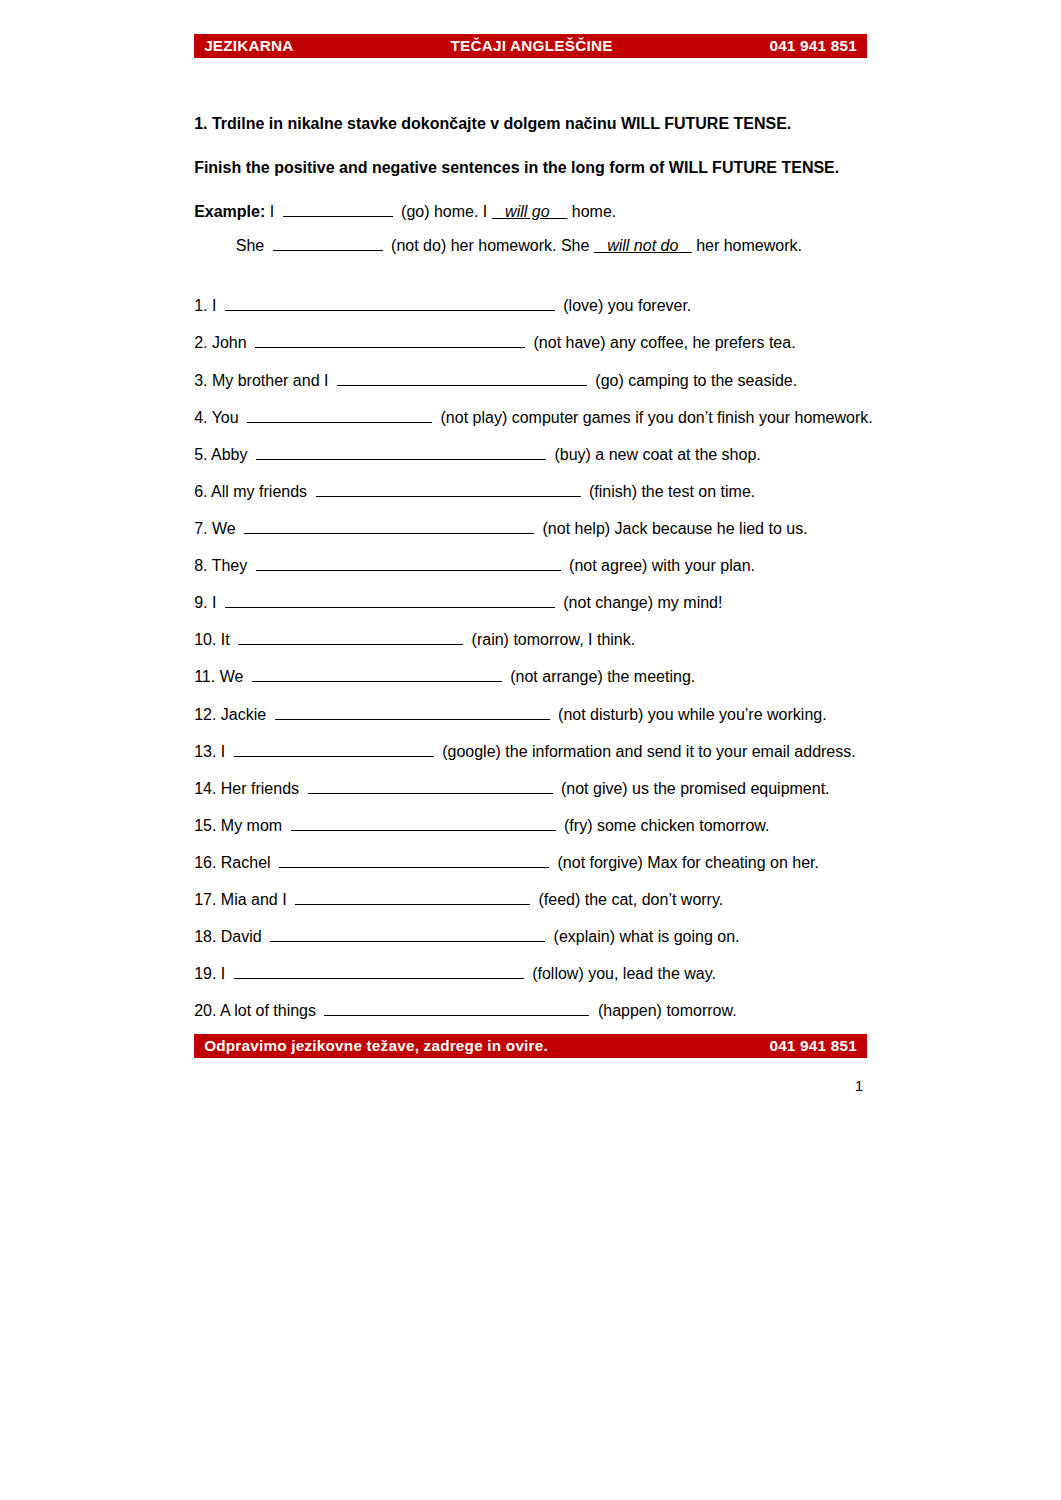JEZIKARNA TEČAJI ANGLEŠČINE 041 941 851
1. Trdilne in nikalne stavke dokončajte v dolgem načinu WILL FUTURE TENSE.
Finish the positive and negative sentences in the long form of WILL FUTURE TENSE.
Example: I (go) home. I will go home.
She (not do) her homework. She will not do her homework.
I (love) you forever.
John (not have) any coffee, he prefers tea.
My brother and I (go) camping to the seaside.
You (not play) computer games if you don’t finish your homework.
Abby (buy) a new coat at the shop.
All my friends (finish) the test on time.
We (not help) Jack because he lied to us.
They (not agree) with your plan.
I (not change) my mind!
It (rain) tomorrow, I think.
We (not arrange) the meeting.
Jackie (not disturb) you while you’re working.
I (google) the information and send it to your email address.
Her friends (not give) us the promised equipment.
My mom (fry) some chicken tomorrow.
Rachel (not forgive) Max for cheating on her.
Mia and I (feed) the cat, don’t worry.
David (explain) what is going on.
I (follow) you, lead the way.
A lot of things (happen) tomorrow.
Odpravimo jezikovne težave, zadrege in ovire. 041 941 851
1